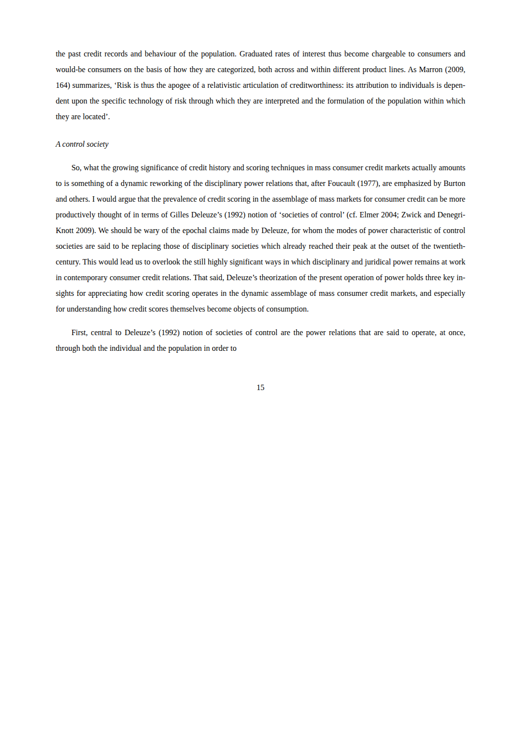the past credit records and behaviour of the population. Graduated rates of interest thus become chargeable to consumers and would-be consumers on the basis of how they are categorized, both across and within different product lines. As Marron (2009, 164) summarizes, ‘Risk is thus the apogee of a relativistic articulation of creditworthiness: its attribution to individuals is dependent upon the specific technology of risk through which they are interpreted and the formulation of the population within which they are located’.
A control society
So, what the growing significance of credit history and scoring techniques in mass consumer credit markets actually amounts to is something of a dynamic reworking of the disciplinary power relations that, after Foucault (1977), are emphasized by Burton and others. I would argue that the prevalence of credit scoring in the assemblage of mass markets for consumer credit can be more productively thought of in terms of Gilles Deleuze’s (1992) notion of ‘societies of control’ (cf. Elmer 2004; Zwick and Denegri-Knott 2009). We should be wary of the epochal claims made by Deleuze, for whom the modes of power characteristic of control societies are said to be replacing those of disciplinary societies which already reached their peak at the outset of the twentieth-century. This would lead us to overlook the still highly significant ways in which disciplinary and juridical power remains at work in contemporary consumer credit relations. That said, Deleuze’s theorization of the present operation of power holds three key insights for appreciating how credit scoring operates in the dynamic assemblage of mass consumer credit markets, and especially for understanding how credit scores themselves become objects of consumption.
First, central to Deleuze’s (1992) notion of societies of control are the power relations that are said to operate, at once, through both the individual and the population in order to
15